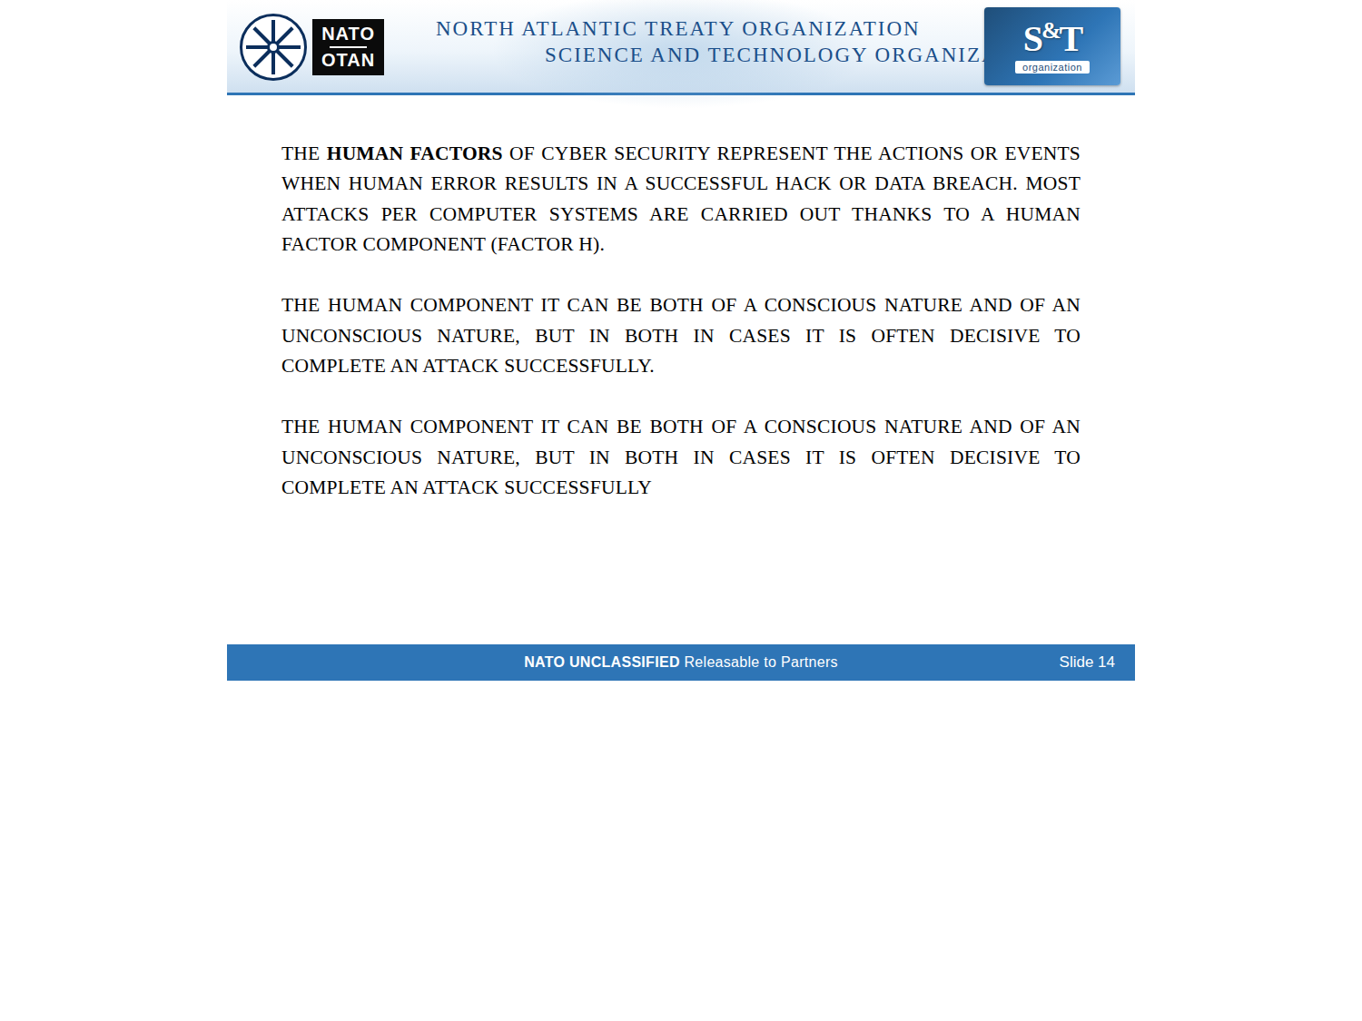NATO OTAN
NORTH ATLANTIC TREATY ORGANIZATION
SCIENCE AND TECHNOLOGY ORGANIZATION
S&T
organization
The human factors of cyber security represent the actions or events when human error results in a successful hack or data breach. Most attacks per computer systems are carried out thanks to a human factor component (factor H).
The human component it can be both of a conscious nature and of an unconscious nature, but in both in cases it is often decisive to complete an attack successfully.
The human component it can be both of a conscious nature and of an unconscious nature, but in both in cases it is often decisive to complete an attack successfully
NATO UNCLASSIFIED Releasable to Partners
Slide 14